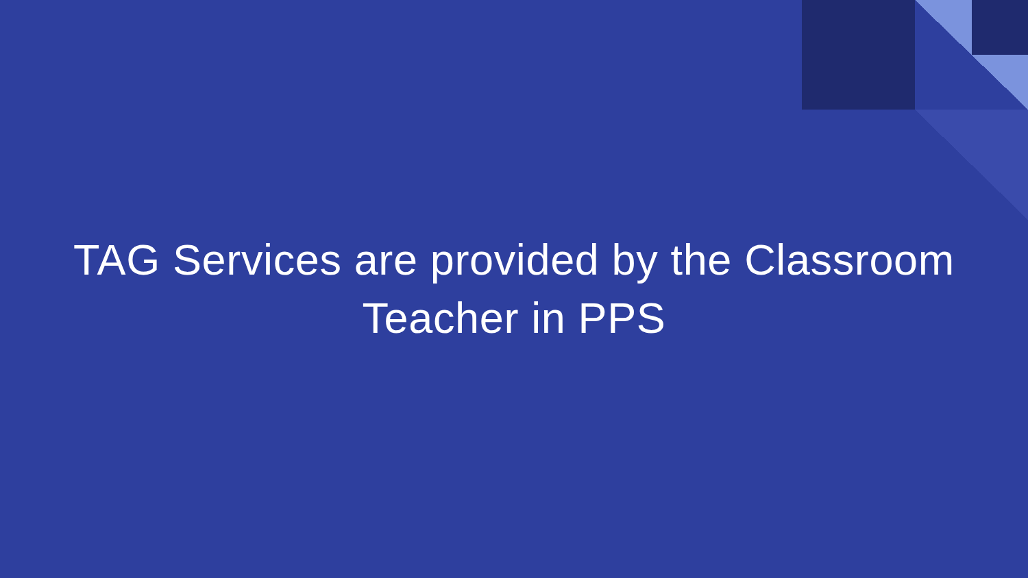TAG Services are provided by the Classroom Teacher in PPS